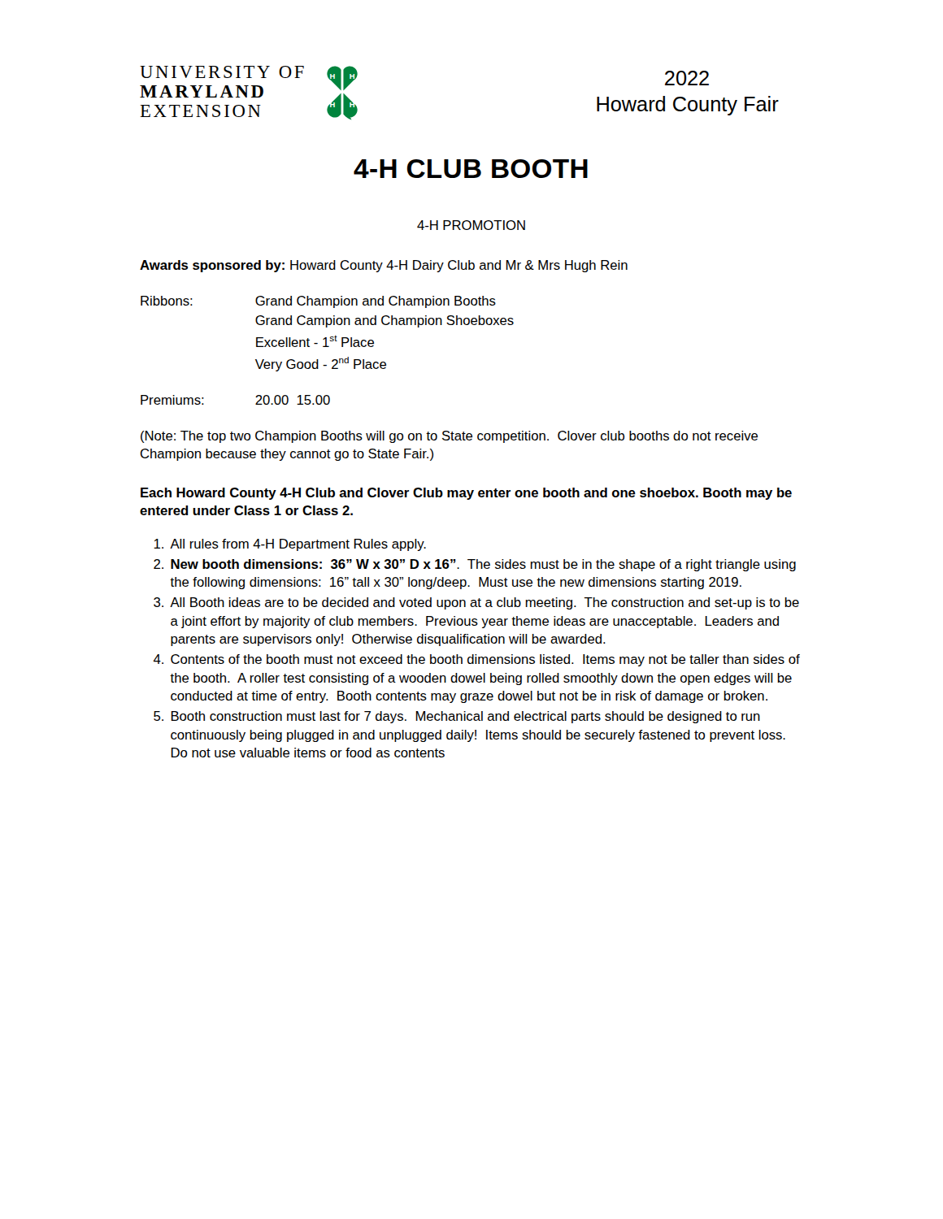UNIVERSITY OF
MARYLAND
EXTENSION
H H H H
2022
Howard County Fair
4-H CLUB BOOTH
4-H PROMOTION
Awards sponsored by: Howard County 4-H Dairy Club and Mr & Mrs Hugh Rein
Ribbons:
Grand Champion and Champion Booths
Grand Campion and Champion Shoeboxes
Excellent - 1st Place
Very Good - 2nd Place
Premiums:
20.00 15.00
(Note: The top two Champion Booths will go on to State competition. Clover club booths do not receive Champion because they cannot go to State Fair.)
Each Howard County 4-H Club and Clover Club may enter one booth and one shoebox. Booth may be entered under Class 1 or Class 2.
All rules from 4-H Department Rules apply.
New booth dimensions: 36” W x 30” D x 16”. The sides must be in the shape of a right triangle using the following dimensions: 16” tall x 30” long/deep. Must use the new dimensions starting 2019.
All Booth ideas are to be decided and voted upon at a club meeting. The construction and set-up is to be a joint effort by majority of club members. Previous year theme ideas are unacceptable. Leaders and parents are supervisors only! Otherwise disqualification will be awarded.
Contents of the booth must not exceed the booth dimensions listed. Items may not be taller than sides of the booth. A roller test consisting of a wooden dowel being rolled smoothly down the open edges will be conducted at time of entry. Booth contents may graze dowel but not be in risk of damage or broken.
Booth construction must last for 7 days. Mechanical and electrical parts should be designed to run continuously being plugged in and unplugged daily! Items should be securely fastened to prevent loss. Do not use valuable items or food as contents